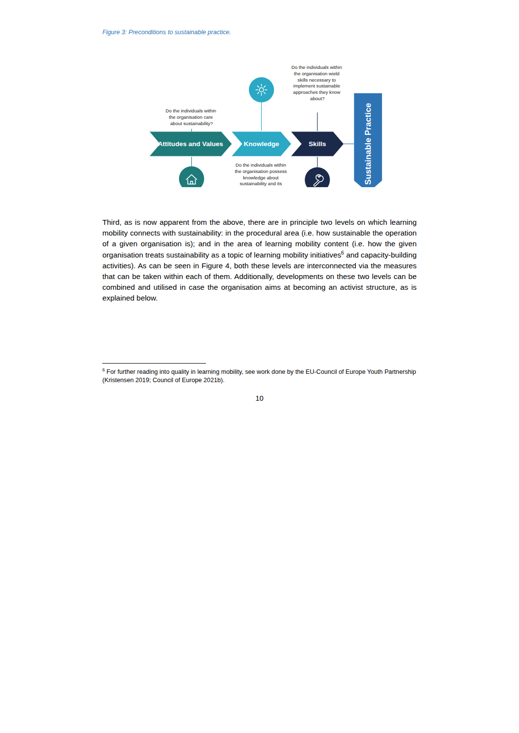Figure 3: Preconditions to sustainable practice.
Attitudes and Values Knowledge Skills Sustainable Practice Do the individuals within the organisation care about sustainability? Do the individuals within the organisation possess knowledge about sustainability and its dimensions? Do the individuals within the organisation wield skills necessary to implement sustainable approaches they know about?
Third, as is now apparent from the above, there are in principle two levels on which learning mobility connects with sustainability: in the procedural area (i.e. how sustainable the operation of a given organisation is); and in the area of learning mobility content (i.e. how the given organisation treats sustainability as a topic of learning mobility initiatives6 and capacity-building activities). As can be seen in Figure 4, both these levels are interconnected via the measures that can be taken within each of them. Additionally, developments on these two levels can be combined and utilised in case the organisation aims at becoming an activist structure, as is explained below.
6 For further reading into quality in learning mobility, see work done by the EU-Council of Europe Youth Partnership (Kristensen 2019; Council of Europe 2021b).
10